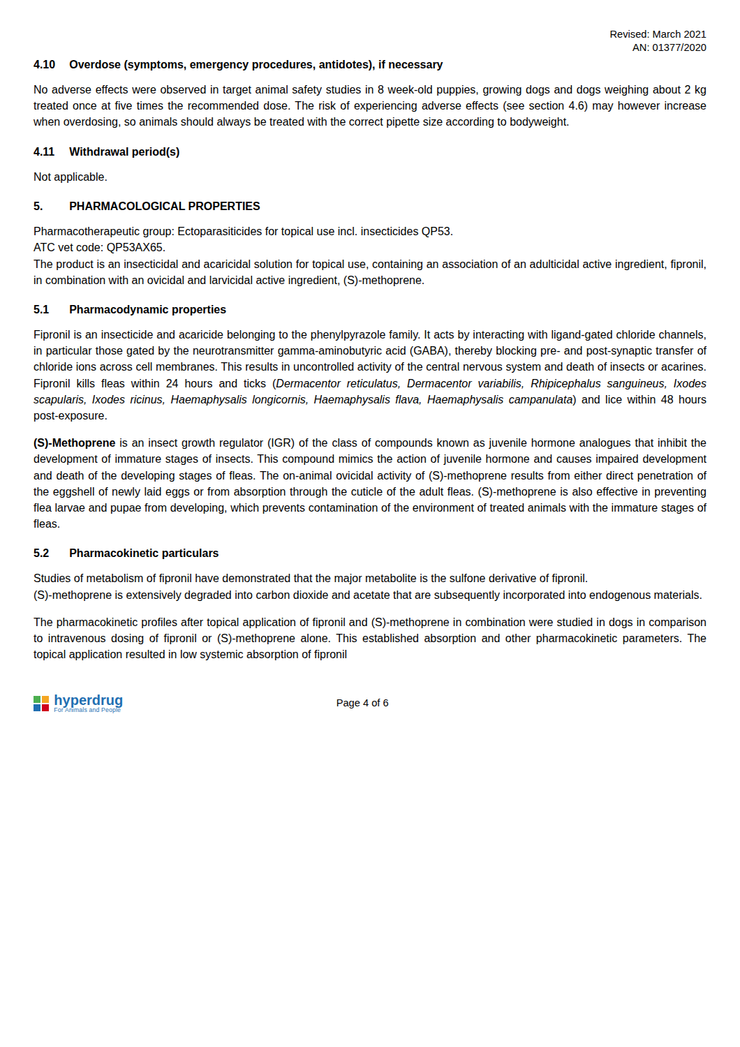Revised: March 2021
AN: 01377/2020
4.10 Overdose (symptoms, emergency procedures, antidotes), if necessary
No adverse effects were observed in target animal safety studies in 8 week-old puppies, growing dogs and dogs weighing about 2 kg treated once at five times the recommended dose. The risk of experiencing adverse effects (see section 4.6) may however increase when overdosing, so animals should always be treated with the correct pipette size according to bodyweight.
4.11 Withdrawal period(s)
Not applicable.
5. PHARMACOLOGICAL PROPERTIES
Pharmacotherapeutic group: Ectoparasiticides for topical use incl. insecticides QP53.
ATC vet code: QP53AX65.
The product is an insecticidal and acaricidal solution for topical use, containing an association of an adulticidal active ingredient, fipronil, in combination with an ovicidal and larvicidal active ingredient, (S)-methoprene.
5.1 Pharmacodynamic properties
Fipronil is an insecticide and acaricide belonging to the phenylpyrazole family. It acts by interacting with ligand-gated chloride channels, in particular those gated by the neurotransmitter gamma-aminobutyric acid (GABA), thereby blocking pre- and post-synaptic transfer of chloride ions across cell membranes. This results in uncontrolled activity of the central nervous system and death of insects or acarines. Fipronil kills fleas within 24 hours and ticks (Dermacentor reticulatus, Dermacentor variabilis, Rhipicephalus sanguineus, Ixodes scapularis, Ixodes ricinus, Haemaphysalis longicornis, Haemaphysalis flava, Haemaphysalis campanulata) and lice within 48 hours post-exposure.
(S)-Methoprene is an insect growth regulator (IGR) of the class of compounds known as juvenile hormone analogues that inhibit the development of immature stages of insects. This compound mimics the action of juvenile hormone and causes impaired development and death of the developing stages of fleas. The on-animal ovicidal activity of (S)-methoprene results from either direct penetration of the eggshell of newly laid eggs or from absorption through the cuticle of the adult fleas. (S)-methoprene is also effective in preventing flea larvae and pupae from developing, which prevents contamination of the environment of treated animals with the immature stages of fleas.
5.2 Pharmacokinetic particulars
Studies of metabolism of fipronil have demonstrated that the major metabolite is the sulfone derivative of fipronil.
(S)-methoprene is extensively degraded into carbon dioxide and acetate that are subsequently incorporated into endogenous materials.
The pharmacokinetic profiles after topical application of fipronil and (S)-methoprene in combination were studied in dogs in comparison to intravenous dosing of fipronil or (S)-methoprene alone. This established absorption and other pharmacokinetic parameters. The topical application resulted in low systemic absorption of fipronil
hyperdrug
For Animals and People
Page 4 of 6